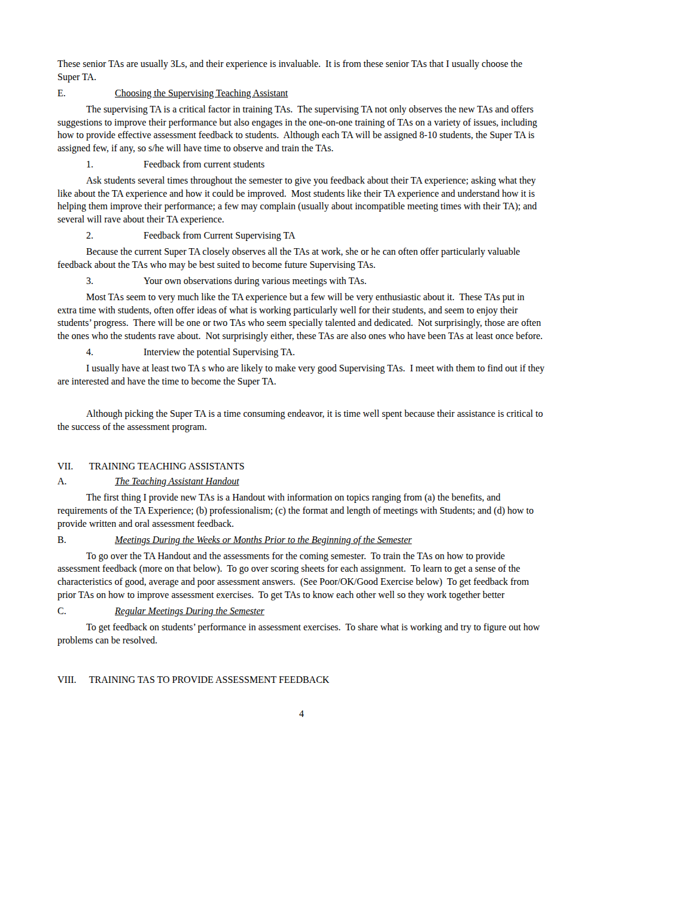These senior TAs are usually 3Ls, and their experience is invaluable. It is from these senior TAs that I usually choose the Super TA.
E. Choosing the Supervising Teaching Assistant
The supervising TA is a critical factor in training TAs. The supervising TA not only observes the new TAs and offers suggestions to improve their performance but also engages in the one-on-one training of TAs on a variety of issues, including how to provide effective assessment feedback to students. Although each TA will be assigned 8-10 students, the Super TA is assigned few, if any, so s/he will have time to observe and train the TAs.
1. Feedback from current students
Ask students several times throughout the semester to give you feedback about their TA experience; asking what they like about the TA experience and how it could be improved. Most students like their TA experience and understand how it is helping them improve their performance; a few may complain (usually about incompatible meeting times with their TA); and several will rave about their TA experience.
2. Feedback from Current Supervising TA
Because the current Super TA closely observes all the TAs at work, she or he can often offer particularly valuable feedback about the TAs who may be best suited to become future Supervising TAs.
3. Your own observations during various meetings with TAs.
Most TAs seem to very much like the TA experience but a few will be very enthusiastic about it. These TAs put in extra time with students, often offer ideas of what is working particularly well for their students, and seem to enjoy their students’ progress. There will be one or two TAs who seem specially talented and dedicated. Not surprisingly, those are often the ones who the students rave about. Not surprisingly either, these TAs are also ones who have been TAs at least once before.
4. Interview the potential Supervising TA.
I usually have at least two TA s who are likely to make very good Supervising TAs. I meet with them to find out if they are interested and have the time to become the Super TA.
Although picking the Super TA is a time consuming endeavor, it is time well spent because their assistance is critical to the success of the assessment program.
VII. TRAINING TEACHING ASSISTANTS
A. The Teaching Assistant Handout
The first thing I provide new TAs is a Handout with information on topics ranging from (a) the benefits, and requirements of the TA Experience; (b) professionalism; (c) the format and length of meetings with Students; and (d) how to provide written and oral assessment feedback.
B. Meetings During the Weeks or Months Prior to the Beginning of the Semester
To go over the TA Handout and the assessments for the coming semester. To train the TAs on how to provide assessment feedback (more on that below). To go over scoring sheets for each assignment. To learn to get a sense of the characteristics of good, average and poor assessment answers. (See Poor/OK/Good Exercise below) To get feedback from prior TAs on how to improve assessment exercises. To get TAs to know each other well so they work together better
C. Regular Meetings During the Semester
To get feedback on students’ performance in assessment exercises. To share what is working and try to figure out how problems can be resolved.
VIII. TRAINING TAS TO PROVIDE ASSESSMENT FEEDBACK
4